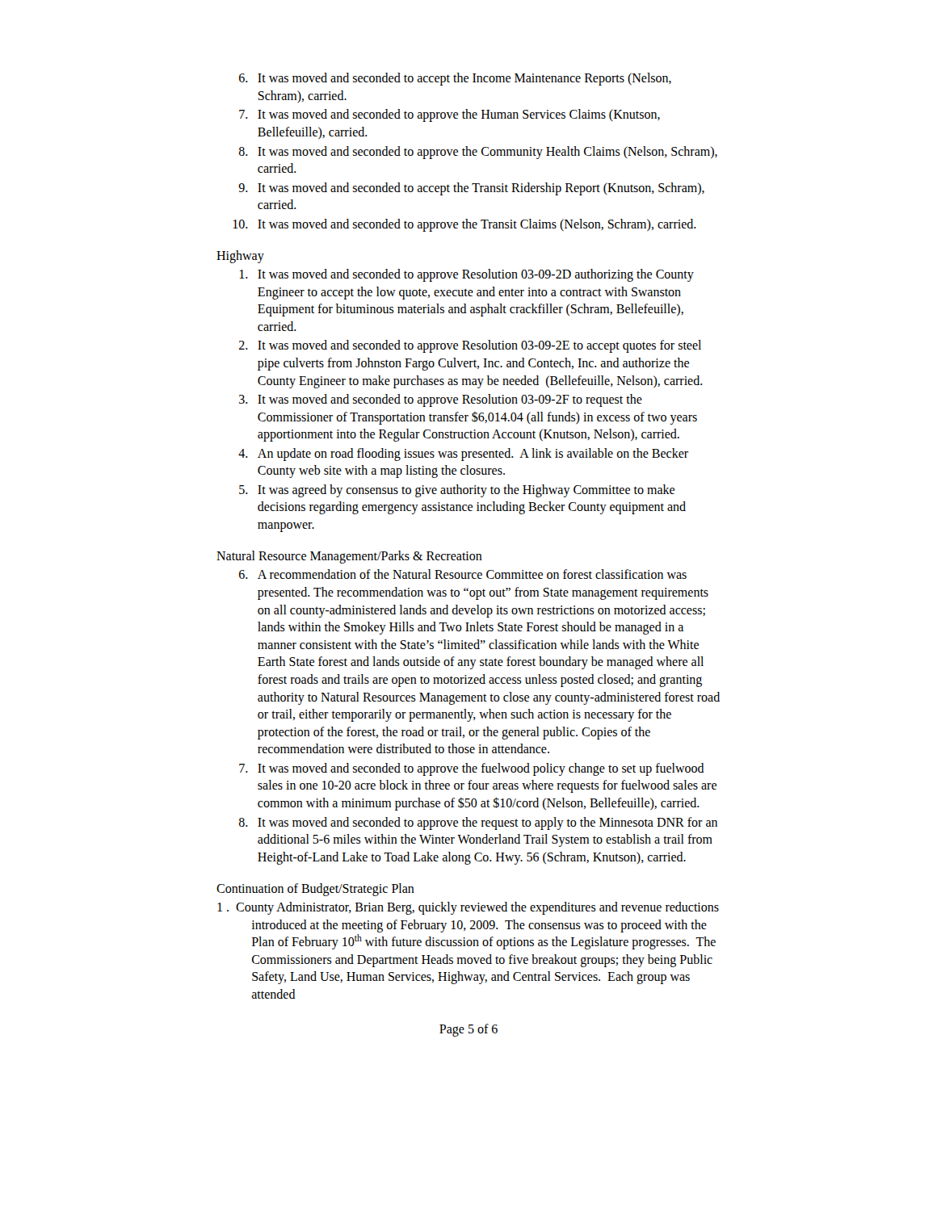It was moved and seconded to accept the Income Maintenance Reports (Nelson, Schram), carried.
It was moved and seconded to approve the Human Services Claims (Knutson, Bellefeuille), carried.
It was moved and seconded to approve the Community Health Claims (Nelson, Schram), carried.
It was moved and seconded to accept the Transit Ridership Report (Knutson, Schram), carried.
It was moved and seconded to approve the Transit Claims (Nelson, Schram), carried.
Highway
It was moved and seconded to approve Resolution 03-09-2D authorizing the County Engineer to accept the low quote, execute and enter into a contract with Swanston Equipment for bituminous materials and asphalt crackfiller (Schram, Bellefeuille), carried.
It was moved and seconded to approve Resolution 03-09-2E to accept quotes for steel pipe culverts from Johnston Fargo Culvert, Inc. and Contech, Inc. and authorize the County Engineer to make purchases as may be needed (Bellefeuille, Nelson), carried.
It was moved and seconded to approve Resolution 03-09-2F to request the Commissioner of Transportation transfer $6,014.04 (all funds) in excess of two years apportionment into the Regular Construction Account (Knutson, Nelson), carried.
An update on road flooding issues was presented. A link is available on the Becker County web site with a map listing the closures.
It was agreed by consensus to give authority to the Highway Committee to make decisions regarding emergency assistance including Becker County equipment and manpower.
Natural Resource Management/Parks & Recreation
A recommendation of the Natural Resource Committee on forest classification was presented. The recommendation was to “opt out” from State management requirements on all county-administered lands and develop its own restrictions on motorized access; lands within the Smokey Hills and Two Inlets State Forest should be managed in a manner consistent with the State’s “limited” classification while lands with the White Earth State forest and lands outside of any state forest boundary be managed where all forest roads and trails are open to motorized access unless posted closed; and granting authority to Natural Resources Management to close any county-administered forest road or trail, either temporarily or permanently, when such action is necessary for the protection of the forest, the road or trail, or the general public. Copies of the recommendation were distributed to those in attendance.
It was moved and seconded to approve the fuelwood policy change to set up fuelwood sales in one 10-20 acre block in three or four areas where requests for fuelwood sales are common with a minimum purchase of $50 at $10/cord (Nelson, Bellefeuille), carried.
It was moved and seconded to approve the request to apply to the Minnesota DNR for an additional 5-6 miles within the Winter Wonderland Trail System to establish a trail from Height-of-Land Lake to Toad Lake along Co. Hwy. 56 (Schram, Knutson), carried.
Continuation of Budget/Strategic Plan
1 . County Administrator, Brian Berg, quickly reviewed the expenditures and revenue reductions introduced at the meeting of February 10, 2009. The consensus was to proceed with the Plan of February 10th with future discussion of options as the Legislature progresses. The Commissioners and Department Heads moved to five breakout groups; they being Public Safety, Land Use, Human Services, Highway, and Central Services. Each group was attended
Page 5 of 6